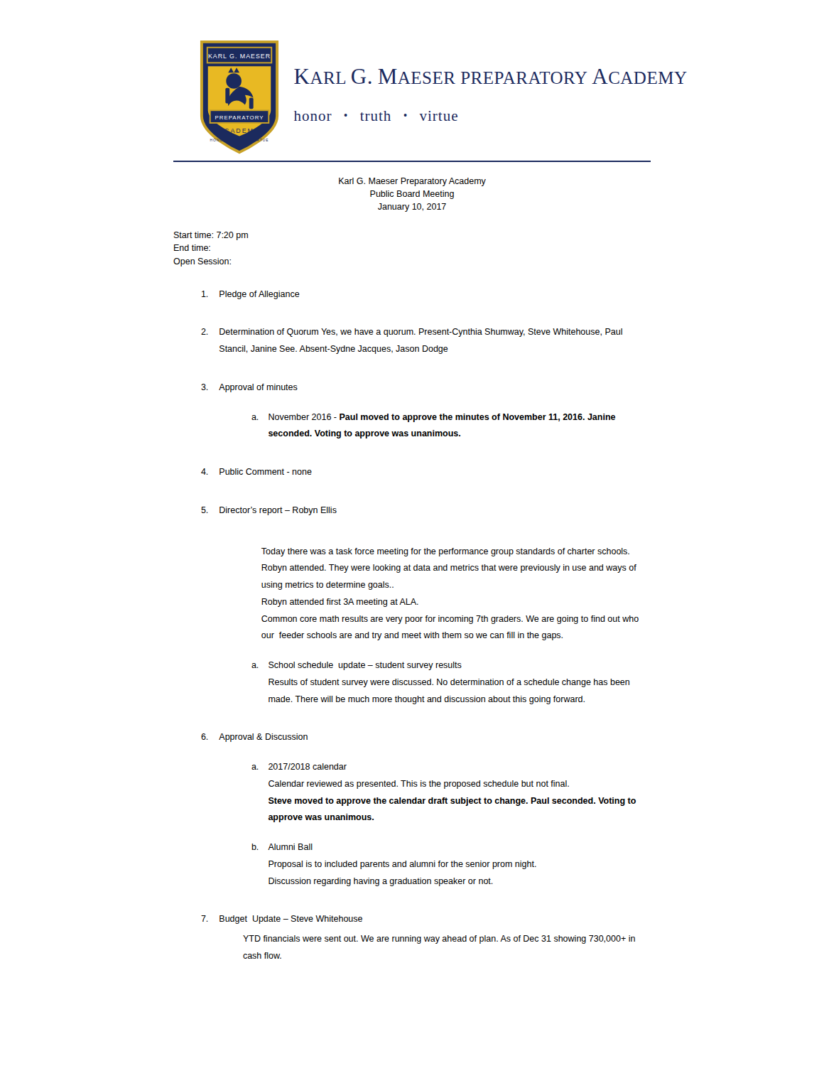KARL G. MAESER PREPARATORY ACADEMY HONOR · TRUTH · VIRTUE
KARL G. MAESER PREPARATORY ACADEMY
honor • truth • virtue
Karl G. Maeser Preparatory Academy
Public Board Meeting
January 10, 2017
Start time: 7:20 pm
End time:
Open Session:
Pledge of Allegiance
Determination of Quorum Yes, we have a quorum. Present-Cynthia Shumway, Steve Whitehouse, Paul Stancil, Janine See. Absent-Sydne Jacques, Jason Dodge
Approval of minutes
November 2016 - Paul moved to approve the minutes of November 11, 2016. Janine seconded. Voting to approve was unanimous.
Public Comment - none
Director’s report – Robyn Ellis
Today there was a task force meeting for the performance group standards of charter schools. Robyn attended. They were looking at data and metrics that were previously in use and ways of using metrics to determine goals..
Robyn attended first 3A meeting at ALA.
Common core math results are very poor for incoming 7th graders. We are going to find out who our feeder schools are and try and meet with them so we can fill in the gaps.
School schedule update – student survey results
Results of student survey were discussed. No determination of a schedule change has been made. There will be much more thought and discussion about this going forward.
Approval & Discussion
2017/2018 calendar
Calendar reviewed as presented. This is the proposed schedule but not final.
Steve moved to approve the calendar draft subject to change. Paul seconded. Voting to approve was unanimous.
Alumni Ball
Proposal is to included parents and alumni for the senior prom night.
Discussion regarding having a graduation speaker or not.
Budget Update – Steve Whitehouse
YTD financials were sent out. We are running way ahead of plan. As of Dec 31 showing 730,000+ in cash flow.